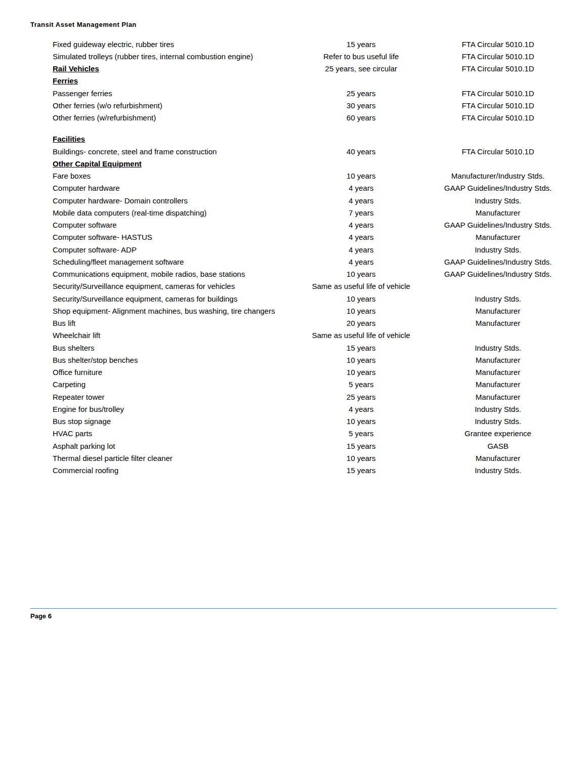Transit Asset Management Plan
| Fixed guideway electric, rubber tires | 15 years | FTA Circular 5010.1D |
| Simulated trolleys (rubber tires, internal combustion engine) | Refer to bus useful life | FTA Circular 5010.1D |
| Rail Vehicles | 25 years, see circular | FTA Circular 5010.1D |
| Ferries | | |
| Passenger ferries | 25 years | FTA Circular 5010.1D |
| Other ferries (w/o refurbishment) | 30 years | FTA Circular 5010.1D |
| Other ferries (w/refurbishment) | 60 years | FTA Circular 5010.1D |
| Facilities | | |
| Buildings- concrete, steel and frame construction | 40 years | FTA Circular 5010.1D |
| Other Capital Equipment | | |
| Fare boxes | 10 years | Manufacturer/Industry Stds. |
| Computer hardware | 4 years | GAAP Guidelines/Industry Stds. |
| Computer hardware- Domain controllers | 4 years | Industry Stds. |
| Mobile data computers (real-time dispatching) | 7 years | Manufacturer |
| Computer software | 4 years | GAAP Guidelines/Industry Stds. |
| Computer software- HASTUS | 4 years | Manufacturer |
| Computer software- ADP | 4 years | Industry Stds. |
| Scheduling/fleet management software | 4 years | GAAP Guidelines/Industry Stds. |
| Communications equipment, mobile radios, base stations | 10 years | GAAP Guidelines/Industry Stds. |
| Security/Surveillance equipment, cameras for vehicles | Same as useful life of vehicle | |
| Security/Surveillance equipment, cameras for buildings | 10 years | Industry Stds. |
| Shop equipment- Alignment machines, bus washing, tire changers | 10 years | Manufacturer |
| Bus lift | 20 years | Manufacturer |
| Wheelchair lift | Same as useful life of vehicle | |
| Bus shelters | 15 years | Industry Stds. |
| Bus shelter/stop benches | 10 years | Manufacturer |
| Office furniture | 10 years | Manufacturer |
| Carpeting | 5 years | Manufacturer |
| Repeater tower | 25 years | Manufacturer |
| Engine for bus/trolley | 4 years | Industry Stds. |
| Bus stop signage | 10 years | Industry Stds. |
| HVAC parts | 5 years | Grantee experience |
| Asphalt parking lot | 15 years | GASB |
| Thermal diesel particle filter cleaner | 10 years | Manufacturer |
| Commercial roofing | 15 years | Industry Stds. |
Page 6